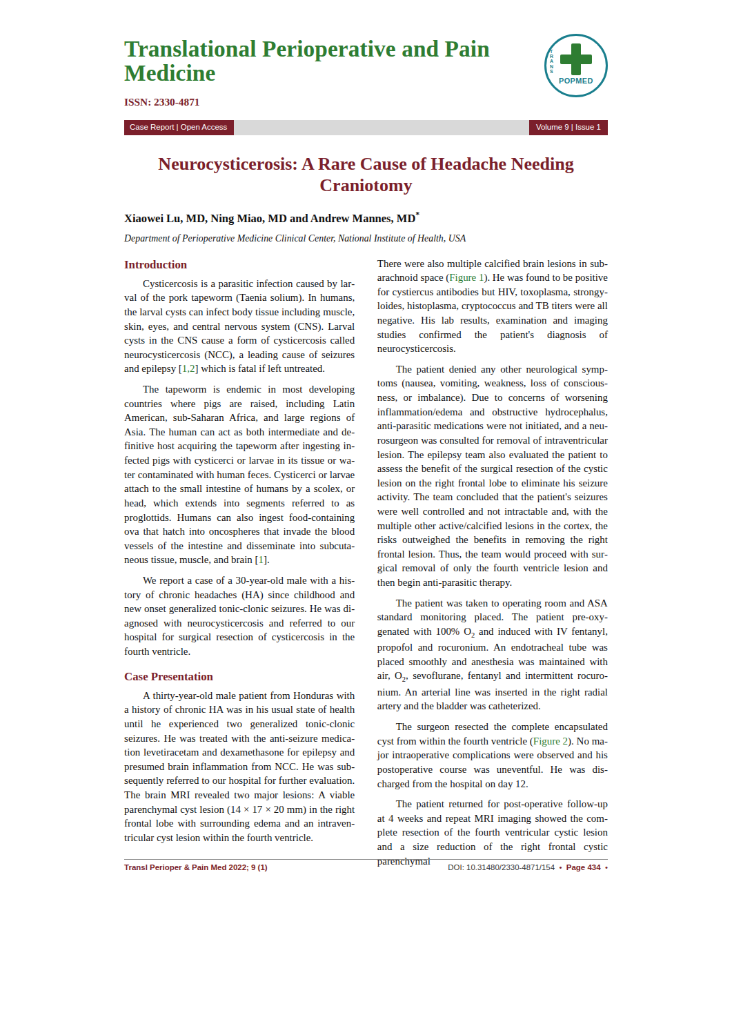Translational Perioperative and Pain Medicine
ISSN: 2330-4871
T
R
A
N
S
POPMED
Case Report | Open Access
Volume 9 | Issue 1
Neurocysticerosis: A Rare Cause of Headache Needing Craniotomy
Xiaowei Lu, MD, Ning Miao, MD and Andrew Mannes, MD*
Department of Perioperative Medicine Clinical Center, National Institute of Health, USA
Introduction
Cysticercosis is a parasitic infection caused by larval of the pork tapeworm (Taenia solium). In humans, the larval cysts can infect body tissue including muscle, skin, eyes, and central nervous system (CNS). Larval cysts in the CNS cause a form of cysticercosis called neurocysticercosis (NCC), a leading cause of seizures and epilepsy [1,2] which is fatal if left untreated.
The tapeworm is endemic in most developing countries where pigs are raised, including Latin American, sub-Saharan Africa, and large regions of Asia. The human can act as both intermediate and definitive host acquiring the tapeworm after ingesting infected pigs with cysticerci or larvae in its tissue or water contaminated with human feces. Cysticerci or larvae attach to the small intestine of humans by a scolex, or head, which extends into segments referred to as proglottids. Humans can also ingest food-containing ova that hatch into oncospheres that invade the blood vessels of the intestine and disseminate into subcutaneous tissue, muscle, and brain [1].
We report a case of a 30-year-old male with a history of chronic headaches (HA) since childhood and new onset generalized tonic-clonic seizures. He was diagnosed with neurocysticercosis and referred to our hospital for surgical resection of cysticercosis in the fourth ventricle.
Case Presentation
A thirty-year-old male patient from Honduras with a history of chronic HA was in his usual state of health until he experienced two generalized tonic-clonic seizures. He was treated with the anti-seizure medication levetiracetam and dexamethasone for epilepsy and presumed brain inflammation from NCC. He was subsequently referred to our hospital for further evaluation. The brain MRI revealed two major lesions: A viable parenchymal cyst lesion (14 × 17 × 20 mm) in the right frontal lobe with surrounding edema and an intraventricular cyst lesion within the fourth ventricle.
There were also multiple calcified brain lesions in subarachnoid space (Figure 1). He was found to be positive for cystiercus antibodies but HIV, toxoplasma, strongyloides, histoplasma, cryptococcus and TB titers were all negative. His lab results, examination and imaging studies confirmed the patient's diagnosis of neurocysticercosis.
The patient denied any other neurological symptoms (nausea, vomiting, weakness, loss of consciousness, or imbalance). Due to concerns of worsening inflammation/edema and obstructive hydrocephalus, anti-parasitic medications were not initiated, and a neurosurgeon was consulted for removal of intraventricular lesion. The epilepsy team also evaluated the patient to assess the benefit of the surgical resection of the cystic lesion on the right frontal lobe to eliminate his seizure activity. The team concluded that the patient's seizures were well controlled and not intractable and, with the multiple other active/calcified lesions in the cortex, the risks outweighed the benefits in removing the right frontal lesion. Thus, the team would proceed with surgical removal of only the fourth ventricle lesion and then begin anti-parasitic therapy.
The patient was taken to operating room and ASA standard monitoring placed. The patient pre-oxygenated with 100% O2 and induced with IV fentanyl, propofol and rocuronium. An endotracheal tube was placed smoothly and anesthesia was maintained with air, O2, sevoflurane, fentanyl and intermittent rocuronium. An arterial line was inserted in the right radial artery and the bladder was catheterized.
The surgeon resected the complete encapsulated cyst from within the fourth ventricle (Figure 2). No major intraoperative complications were observed and his postoperative course was uneventful. He was discharged from the hospital on day 12.
The patient returned for post-operative follow-up at 4 weeks and repeat MRI imaging showed the complete resection of the fourth ventricular cystic lesion and a size reduction of the right frontal cystic parenchymal
Transl Perioper & Pain Med 2022; 9 (1)
DOI: 10.31480/2330-4871/154 • Page 434 •